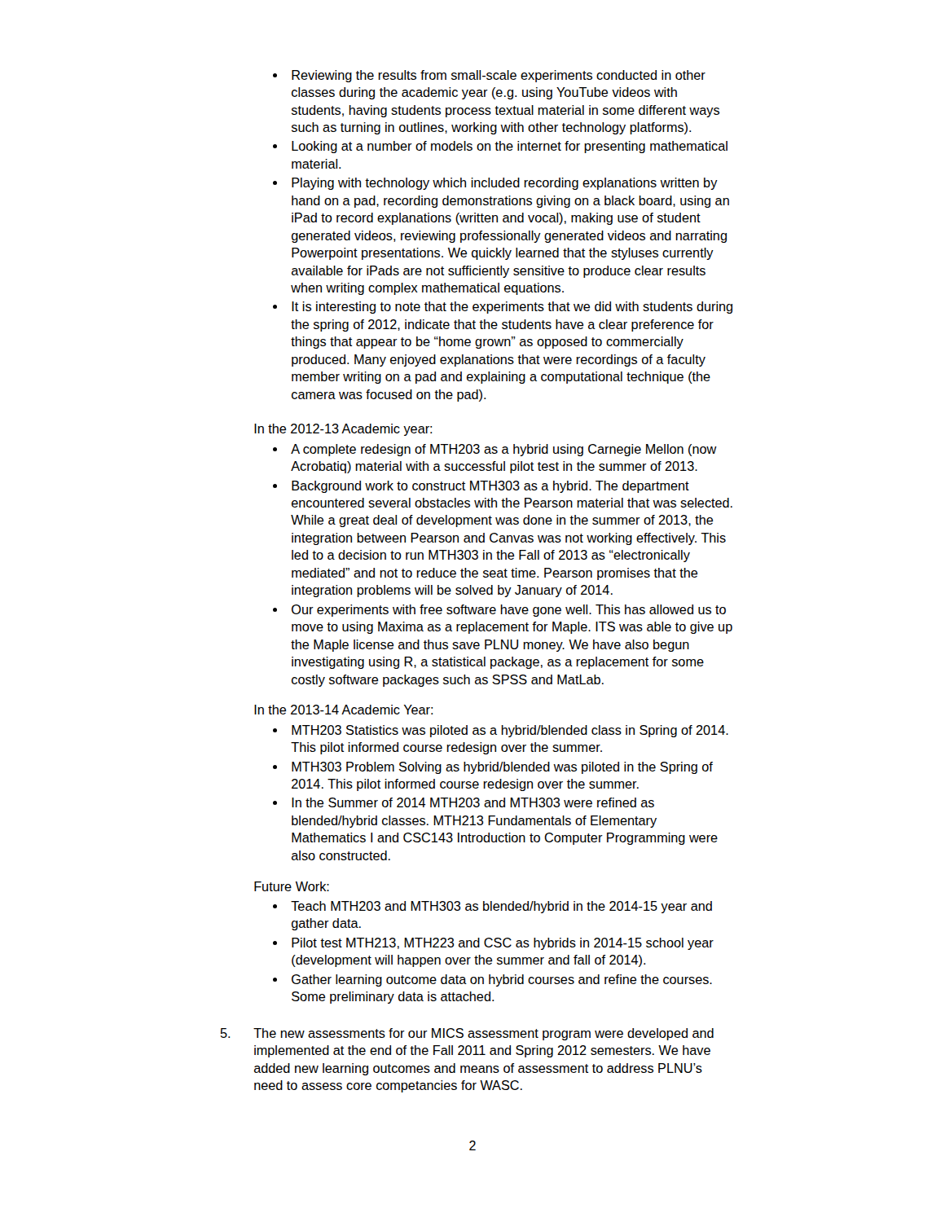Reviewing the results from small-scale experiments conducted in other classes during the academic year (e.g. using YouTube videos with students, having students process textual material in some different ways such as turning in outlines, working with other technology platforms).
Looking at a number of models on the internet for presenting mathematical material.
Playing with technology which included recording explanations written by hand on a pad, recording demonstrations giving on a black board, using an iPad to record explanations (written and vocal), making use of student generated videos, reviewing professionally generated videos and narrating Powerpoint presentations. We quickly learned that the styluses currently available for iPads are not sufficiently sensitive to produce clear results when writing complex mathematical equations.
It is interesting to note that the experiments that we did with students during the spring of 2012, indicate that the students have a clear preference for things that appear to be “home grown” as opposed to commercially produced. Many enjoyed explanations that were recordings of a faculty member writing on a pad and explaining a computational technique (the camera was focused on the pad).
In the 2012-13 Academic year:
A complete redesign of MTH203 as a hybrid using Carnegie Mellon (now Acrobatiq) material with a successful pilot test in the summer of 2013.
Background work to construct MTH303 as a hybrid. The department encountered several obstacles with the Pearson material that was selected. While a great deal of development was done in the summer of 2013, the integration between Pearson and Canvas was not working effectively. This led to a decision to run MTH303 in the Fall of 2013 as “electronically mediated” and not to reduce the seat time. Pearson promises that the integration problems will be solved by January of 2014.
Our experiments with free software have gone well. This has allowed us to move to using Maxima as a replacement for Maple. ITS was able to give up the Maple license and thus save PLNU money. We have also begun investigating using R, a statistical package, as a replacement for some costly software packages such as SPSS and MatLab.
In the 2013-14 Academic Year:
MTH203 Statistics was piloted as a hybrid/blended class in Spring of 2014. This pilot informed course redesign over the summer.
MTH303 Problem Solving as hybrid/blended was piloted in the Spring of 2014. This pilot informed course redesign over the summer.
In the Summer of 2014 MTH203 and MTH303 were refined as blended/hybrid classes. MTH213 Fundamentals of Elementary Mathematics I and CSC143 Introduction to Computer Programming were also constructed.
Future Work:
Teach MTH203 and MTH303 as blended/hybrid in the 2014-15 year and gather data.
Pilot test MTH213, MTH223 and CSC as hybrids in 2014-15 school year (development will happen over the summer and fall of 2014).
Gather learning outcome data on hybrid courses and refine the courses. Some preliminary data is attached.
5. The new assessments for our MICS assessment program were developed and implemented at the end of the Fall 2011 and Spring 2012 semesters. We have added new learning outcomes and means of assessment to address PLNU’s need to assess core competancies for WASC.
2